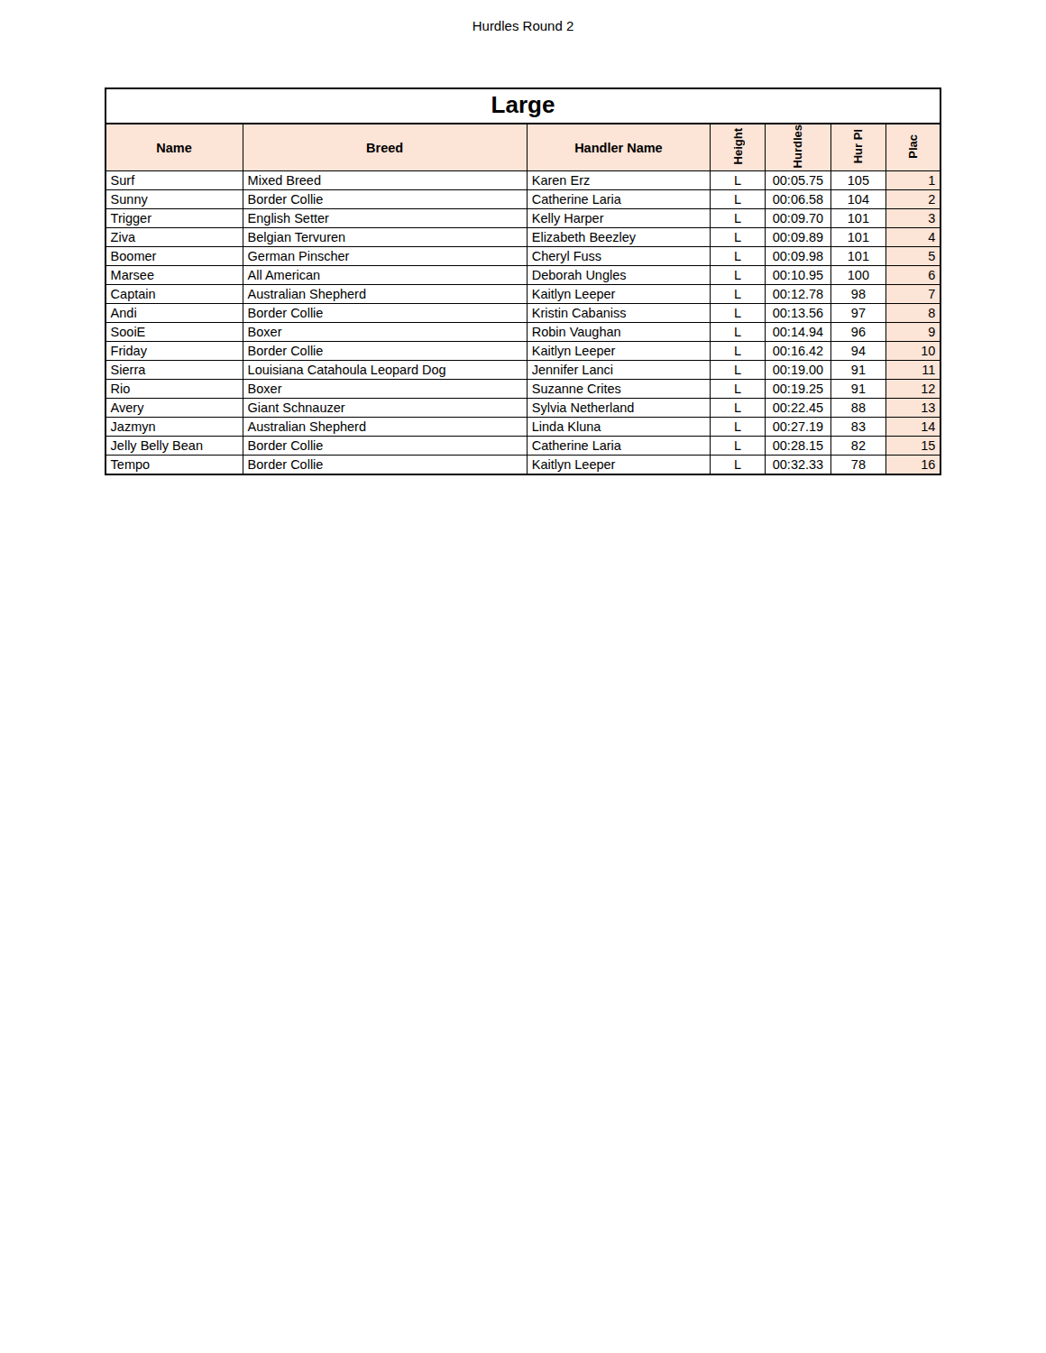Hurdles Round 2
Large
| Name | Breed | Handler Name | Height | Hurdles | Hur Pl | Plac |
| --- | --- | --- | --- | --- | --- | --- |
| Surf | Mixed Breed | Karen Erz | L | 00:05.75 | 105 | 1 |
| Sunny | Border Collie | Catherine Laria | L | 00:06.58 | 104 | 2 |
| Trigger | English Setter | Kelly Harper | L | 00:09.70 | 101 | 3 |
| Ziva | Belgian Tervuren | Elizabeth Beezley | L | 00:09.89 | 101 | 4 |
| Boomer | German Pinscher | Cheryl Fuss | L | 00:09.98 | 101 | 5 |
| Marsee | All American | Deborah Ungles | L | 00:10.95 | 100 | 6 |
| Captain | Australian Shepherd | Kaitlyn Leeper | L | 00:12.78 | 98 | 7 |
| Andi | Border Collie | Kristin Cabaniss | L | 00:13.56 | 97 | 8 |
| SooiE | Boxer | Robin Vaughan | L | 00:14.94 | 96 | 9 |
| Friday | Border Collie | Kaitlyn Leeper | L | 00:16.42 | 94 | 10 |
| Sierra | Louisiana Catahoula Leopard Dog | Jennifer Lanci | L | 00:19.00 | 91 | 11 |
| Rio | Boxer | Suzanne Crites | L | 00:19.25 | 91 | 12 |
| Avery | Giant Schnauzer | Sylvia Netherland | L | 00:22.45 | 88 | 13 |
| Jazmyn | Australian Shepherd | Linda Kluna | L | 00:27.19 | 83 | 14 |
| Jelly Belly Bean | Border Collie | Catherine Laria | L | 00:28.15 | 82 | 15 |
| Tempo | Border Collie | Kaitlyn Leeper | L | 00:32.33 | 78 | 16 |